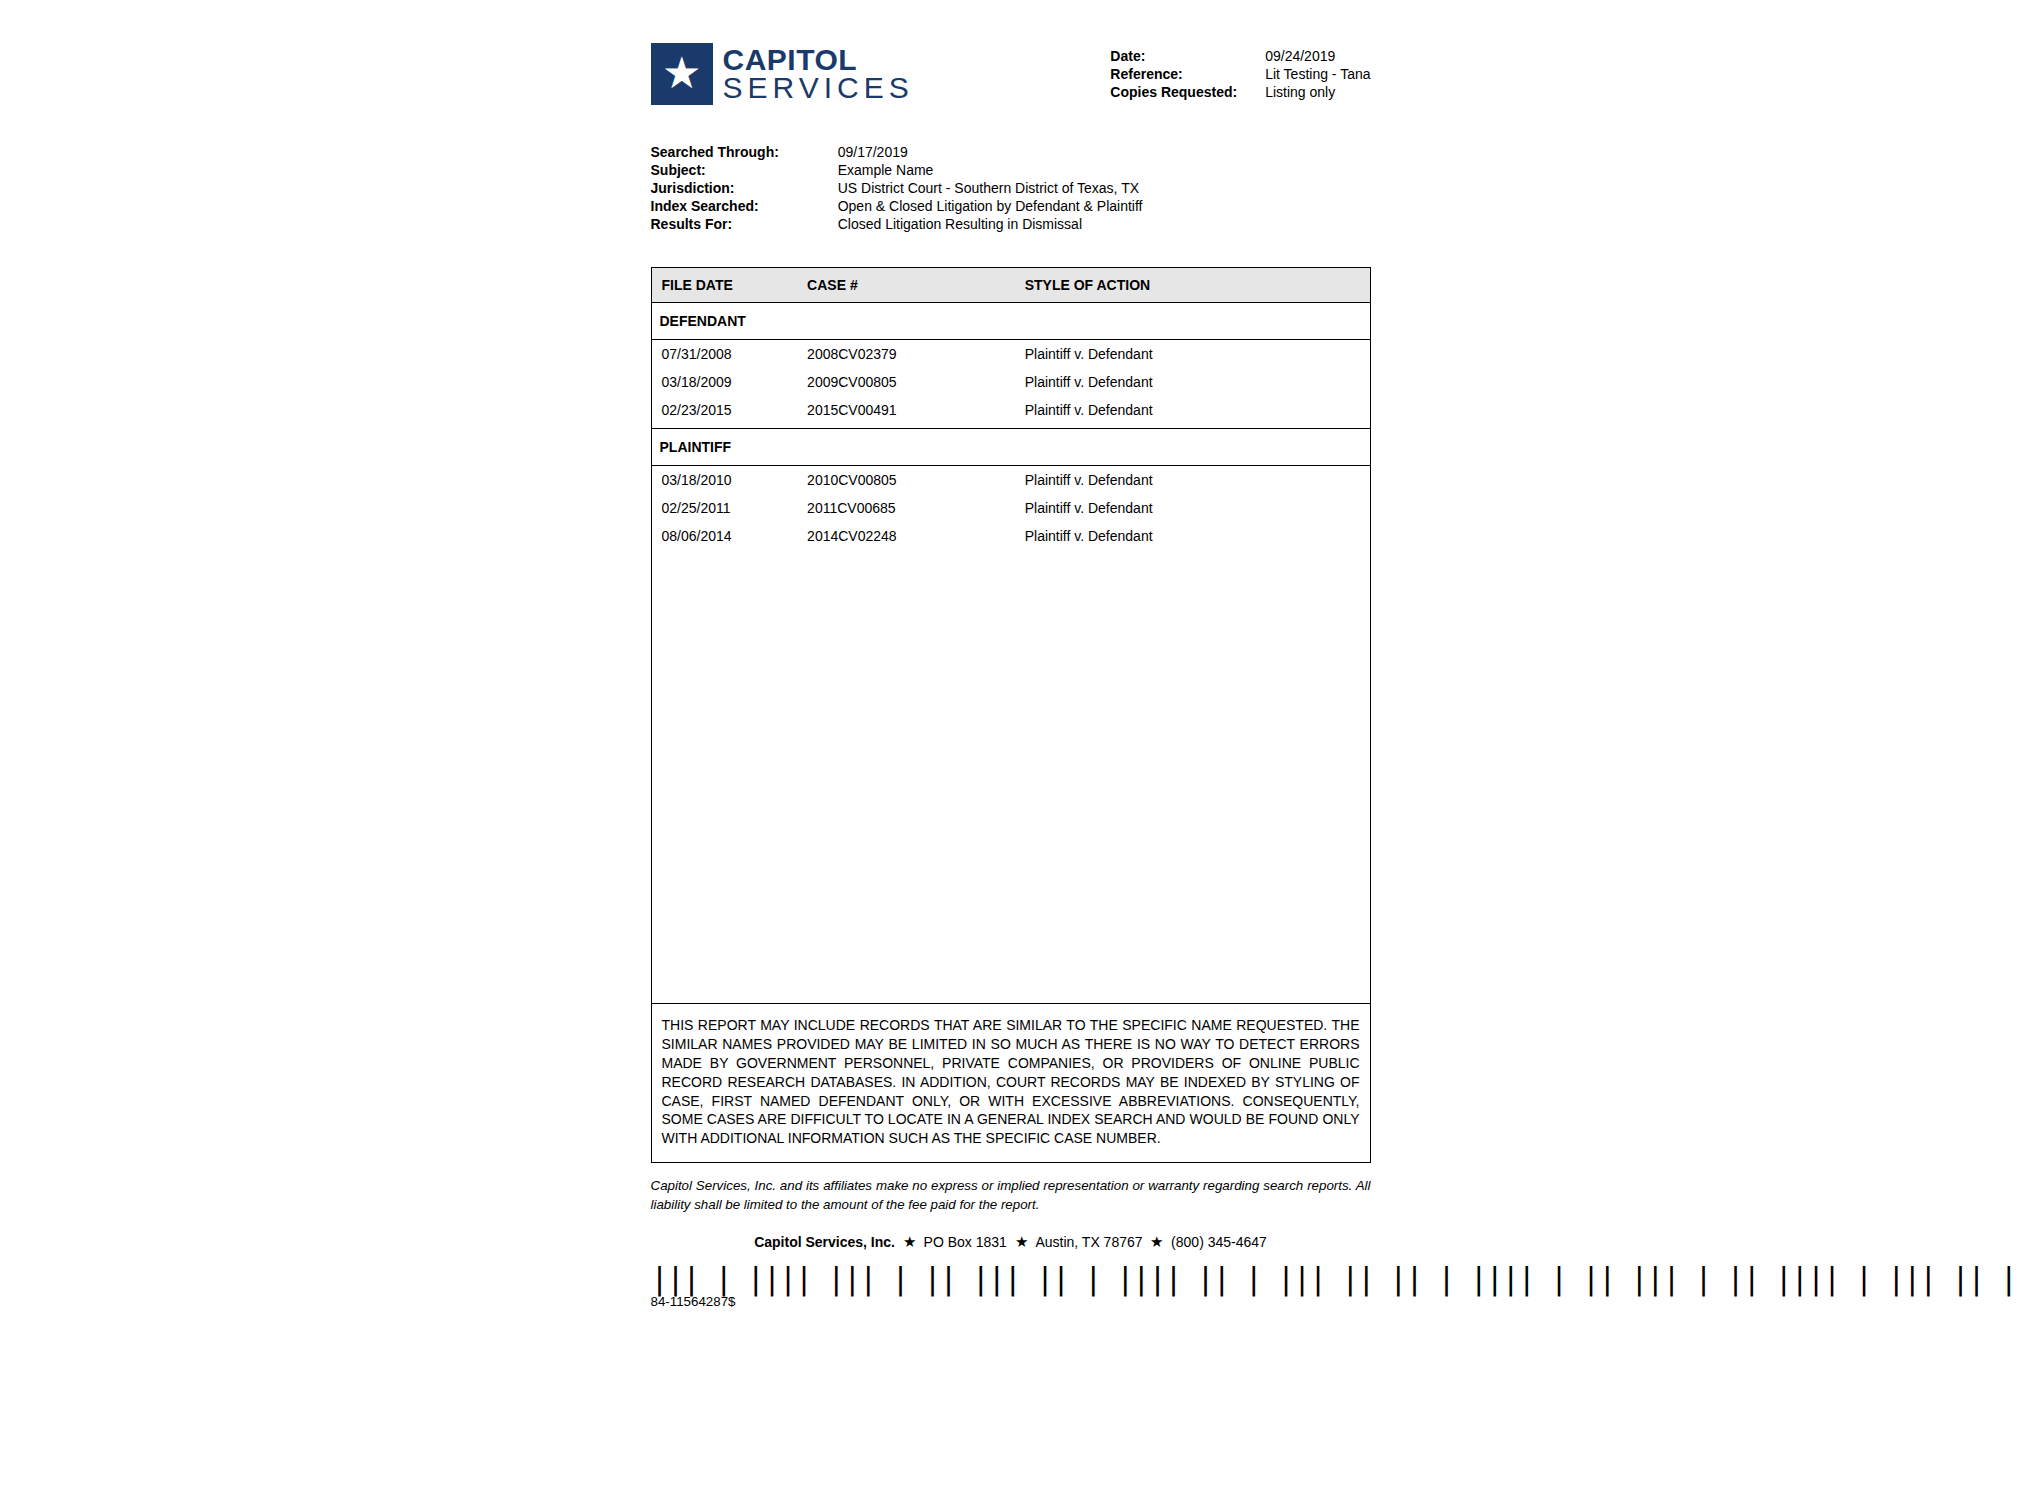★
CAPITOL SERVICES
| Date: | 09/24/2019 |
| Reference: | Lit Testing - Tana |
| Copies Requested: | Listing only |
| Searched Through: | 09/17/2019 |
| Subject: | Example Name |
| Jurisdiction: | US District Court - Southern District of Texas, TX |
| Index Searched: | Open & Closed Litigation by Defendant & Plaintiff |
| Results For: | Closed Litigation Resulting in Dismissal |
| FILE DATE | CASE # | STYLE OF ACTION |
| --- | --- | --- |
| DEFENDANT |
| 07/31/2008 | 2008CV02379 | Plaintiff v. Defendant |
| 03/18/2009 | 2009CV00805 | Plaintiff v. Defendant |
| 02/23/2015 | 2015CV00491 | Plaintiff v. Defendant |
| PLAINTIFF |
| 03/18/2010 | 2010CV00805 | Plaintiff v. Defendant |
| 02/25/2011 | 2011CV00685 | Plaintiff v. Defendant |
| 08/06/2014 | 2014CV02248 | Plaintiff v. Defendant |
THIS REPORT MAY INCLUDE RECORDS THAT ARE SIMILAR TO THE SPECIFIC NAME REQUESTED. THE SIMILAR NAMES PROVIDED MAY BE LIMITED IN SO MUCH AS THERE IS NO WAY TO DETECT ERRORS MADE BY GOVERNMENT PERSONNEL, PRIVATE COMPANIES, OR PROVIDERS OF ONLINE PUBLIC RECORD RESEARCH DATABASES. IN ADDITION, COURT RECORDS MAY BE INDEXED BY STYLING OF CASE, FIRST NAMED DEFENDANT ONLY, OR WITH EXCESSIVE ABBREVIATIONS. CONSEQUENTLY, SOME CASES ARE DIFFICULT TO LOCATE IN A GENERAL INDEX SEARCH AND WOULD BE FOUND ONLY WITH ADDITIONAL INFORMATION SUCH AS THE SPECIFIC CASE NUMBER.
Capitol Services, Inc. and its affiliates make no express or implied representation or warranty regarding search reports. All liability shall be limited to the amount of the fee paid for the report.
Capitol Services, Inc. ★ PO Box 1831 ★ Austin, TX 78767 ★ (800) 345-4647
||| | |||| ||| | || ||| || | |||| || | ||| || || | |||| | || ||| | || |||| | ||| || | || |||
84-11564287$
Page: 1 of 1